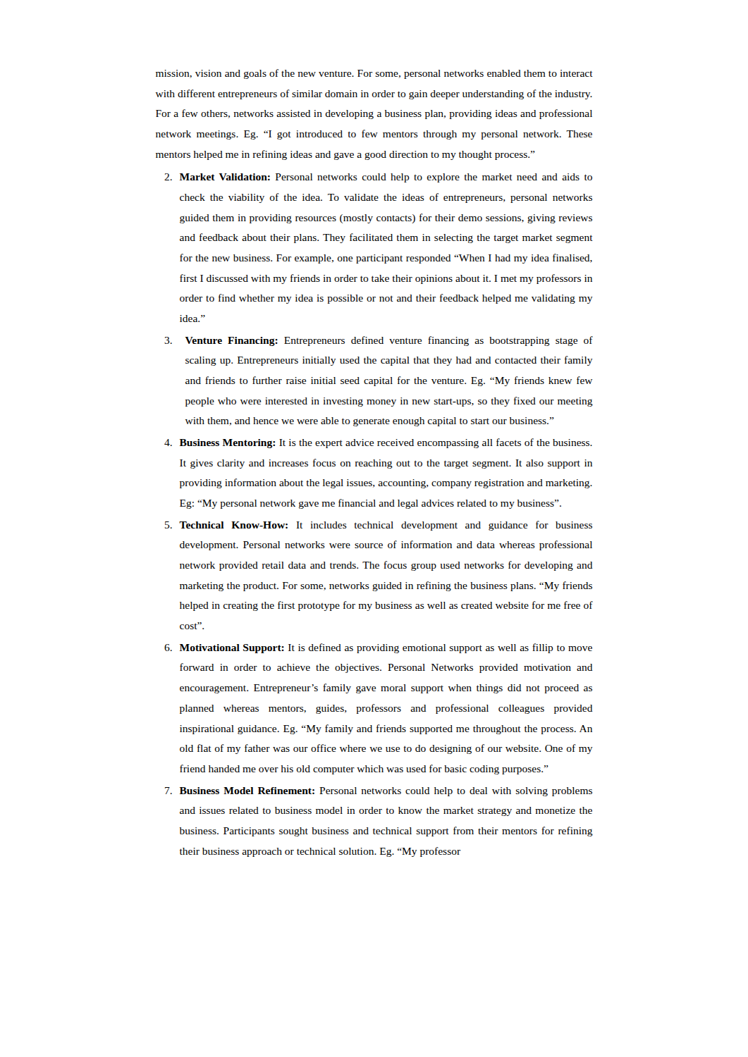mission, vision and goals of the new venture. For some, personal networks enabled them to interact with different entrepreneurs of similar domain in order to gain deeper understanding of the industry. For a few others, networks assisted in developing a business plan, providing ideas and professional network meetings. Eg. “I got introduced to few mentors through my personal network. These mentors helped me in refining ideas and gave a good direction to my thought process.”
Market Validation: Personal networks could help to explore the market need and aids to check the viability of the idea. To validate the ideas of entrepreneurs, personal networks guided them in providing resources (mostly contacts) for their demo sessions, giving reviews and feedback about their plans. They facilitated them in selecting the target market segment for the new business. For example, one participant responded “When I had my idea finalised, first I discussed with my friends in order to take their opinions about it. I met my professors in order to find whether my idea is possible or not and their feedback helped me validating my idea.”
Venture Financing: Entrepreneurs defined venture financing as bootstrapping stage of scaling up. Entrepreneurs initially used the capital that they had and contacted their family and friends to further raise initial seed capital for the venture. Eg. “My friends knew few people who were interested in investing money in new start-ups, so they fixed our meeting with them, and hence we were able to generate enough capital to start our business.”
Business Mentoring: It is the expert advice received encompassing all facets of the business. It gives clarity and increases focus on reaching out to the target segment. It also support in providing information about the legal issues, accounting, company registration and marketing. Eg: “My personal network gave me financial and legal advices related to my business”.
Technical Know-How: It includes technical development and guidance for business development. Personal networks were source of information and data whereas professional network provided retail data and trends. The focus group used networks for developing and marketing the product. For some, networks guided in refining the business plans. “My friends helped in creating the first prototype for my business as well as created website for me free of cost”.
Motivational Support: It is defined as providing emotional support as well as fillip to move forward in order to achieve the objectives. Personal Networks provided motivation and encouragement. Entrepreneur’s family gave moral support when things did not proceed as planned whereas mentors, guides, professors and professional colleagues provided inspirational guidance. Eg. “My family and friends supported me throughout the process. An old flat of my father was our office where we use to do designing of our website. One of my friend handed me over his old computer which was used for basic coding purposes.”
Business Model Refinement: Personal networks could help to deal with solving problems and issues related to business model in order to know the market strategy and monetize the business. Participants sought business and technical support from their mentors for refining their business approach or technical solution. Eg. “My professor